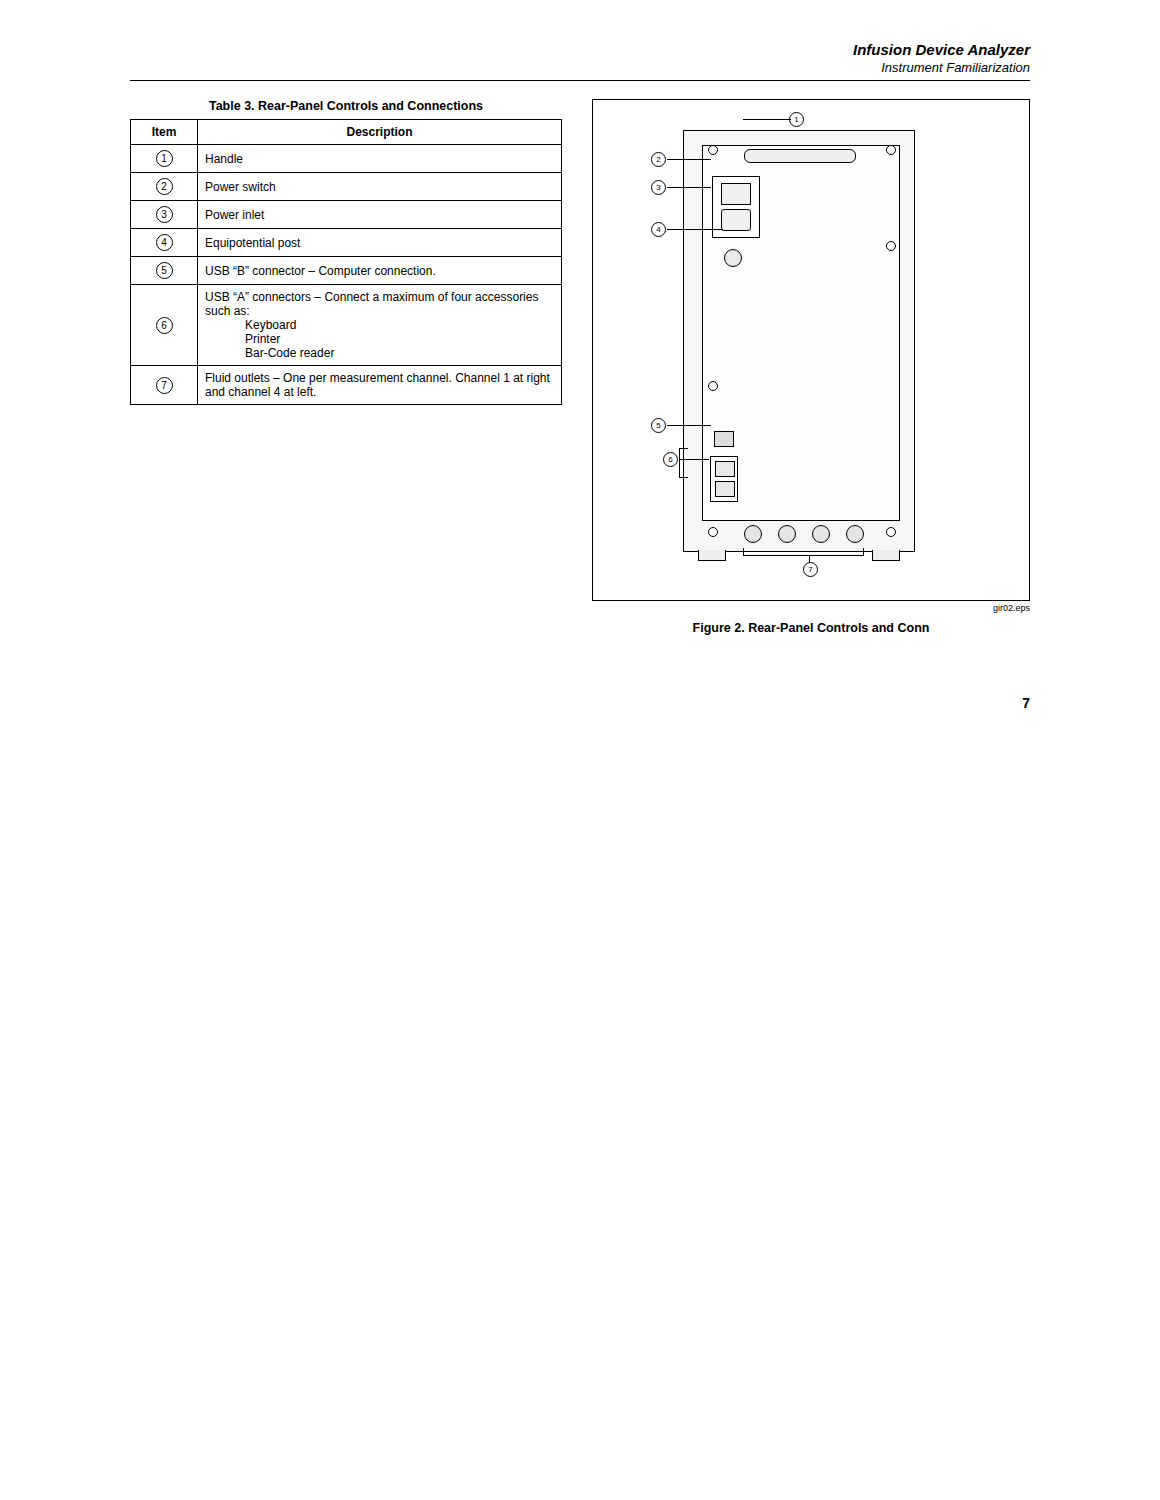Infusion Device Analyzer
Instrument Familiarization
Table 3. Rear-Panel Controls and Connections
| Item | Description |
| --- | --- |
| 1 | Handle |
| 2 | Power switch |
| 3 | Power inlet |
| 4 | Equipotential post |
| 5 | USB “B” connector – Computer connection. |
| 6 | USB “A” connectors – Connect a maximum of four accessories such as: Keyboard Printer Bar-Code reader |
| 7 | Fluid outlets – One per measurement channel. Channel 1 at right and channel 4 at left. |
1
2
3
4
5
6
7
gir02.eps
Figure 2. Rear-Panel Controls and Conn
7